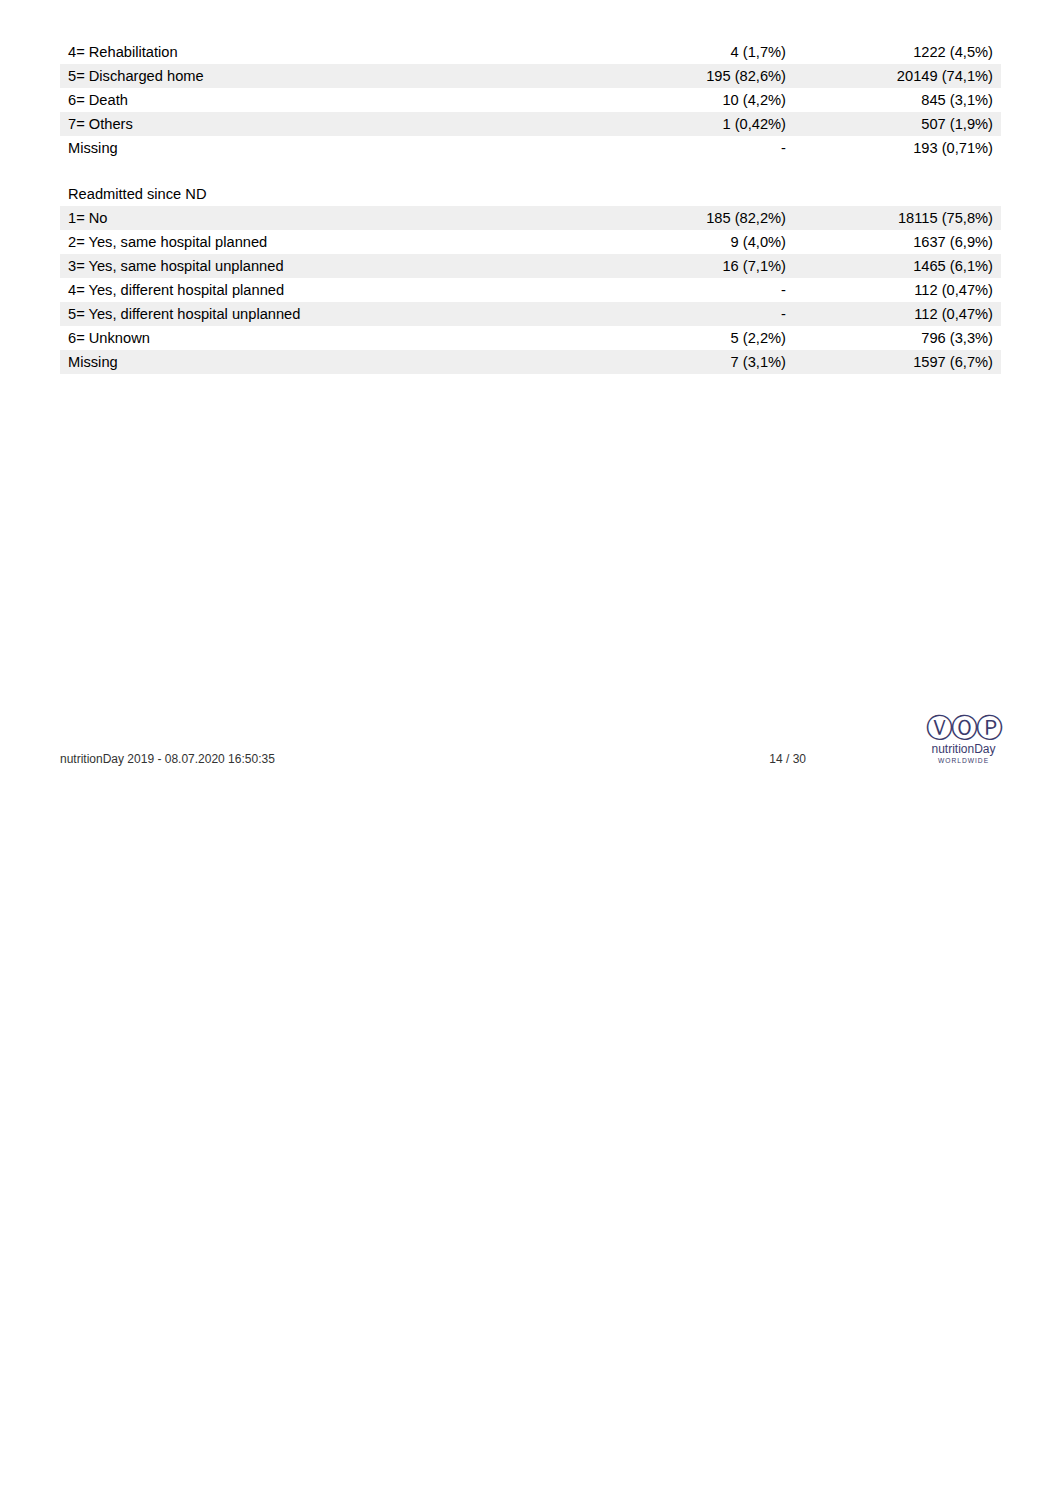| 4= Rehabilitation | 4 (1,7%) | 1222 (4,5%) |
| 5= Discharged home | 195 (82,6%) | 20149 (74,1%) |
| 6= Death | 10 (4,2%) | 845 (3,1%) |
| 7= Others | 1 (0,42%) | 507 (1,9%) |
| Missing | - | 193 (0,71%) |
| Readmitted since ND | | |
| 1= No | 185 (82,2%) | 18115 (75,8%) |
| 2= Yes, same hospital planned | 9 (4,0%) | 1637 (6,9%) |
| 3= Yes, same hospital unplanned | 16 (7,1%) | 1465 (6,1%) |
| 4= Yes, different hospital planned | - | 112 (0,47%) |
| 5= Yes, different hospital unplanned | - | 112 (0,47%) |
| 6= Unknown | 5 (2,2%) | 796 (3,3%) |
| Missing | 7 (3,1%) | 1597 (6,7%) |
nutritionDay 2019 - 08.07.2020 16:50:35
14 / 30
ⓋⓄⓅ
nutritionDay
WORLDWIDE